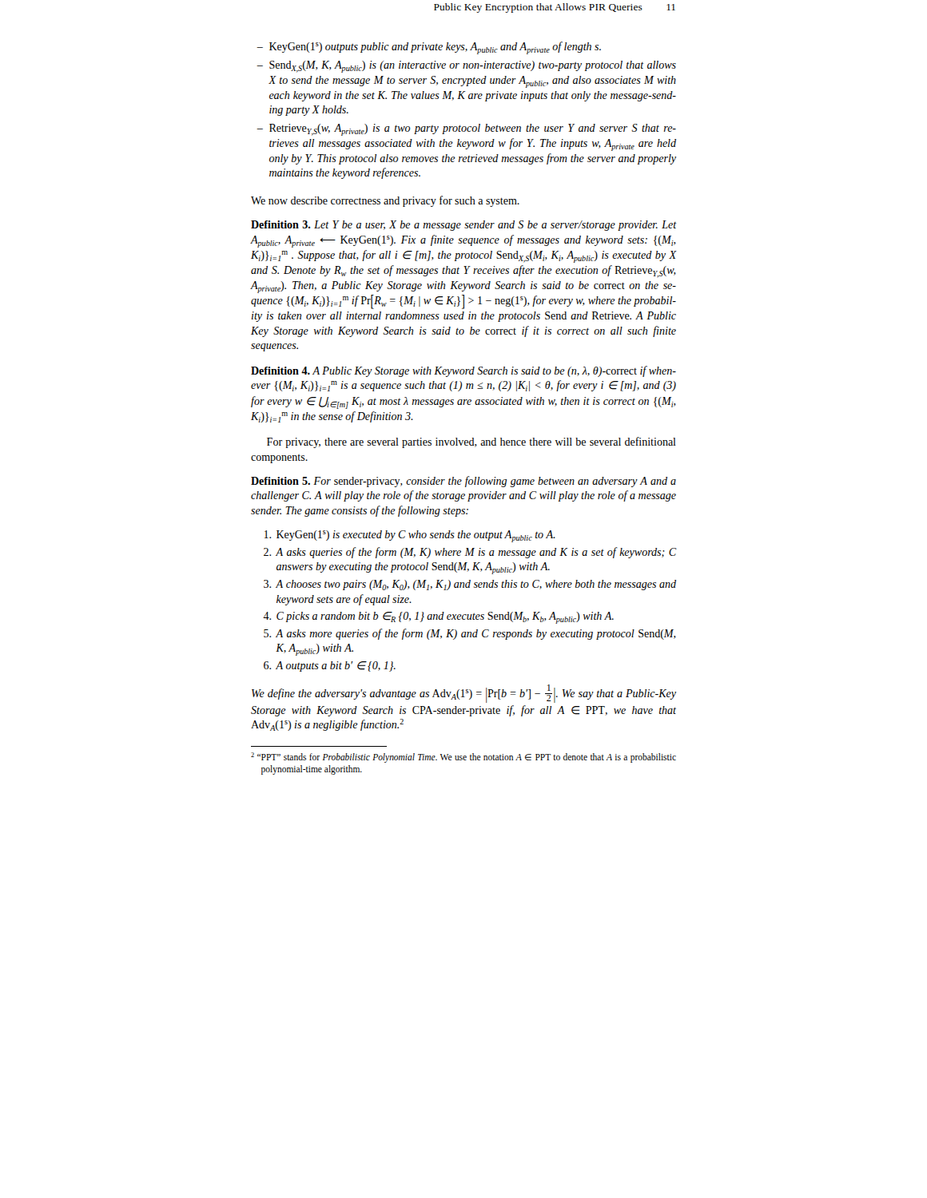Public Key Encryption that Allows PIR Queries 11
KeyGen(1s) outputs public and private keys, Apublic and Aprivate of length s.
Send X,S(M, K, Apublic) is (an interactive or non-interactive) two-party protocol that allows X to send the message M to server S, encrypted under Apublic, and also associates M with each keyword in the set K. The values M, K are private inputs that only the message-sending party X holds.
Retrieve Y,S(w, Aprivate) is a two party protocol between the user Y and server S that retrieves all messages associated with the keyword w for Y. The inputs w, Aprivate are held only by Y. This protocol also removes the retrieved messages from the server and properly maintains the keyword references.
We now describe correctness and privacy for such a system.
Definition 3. Let Y be a user, X be a message sender and S be a server/storage provider. Let Apublic, Aprivate ⟵ KeyGen(1s). Fix a finite sequence of messages and keyword sets: {(Mi, Ki)}i=1m . Suppose that, for all i ∈ [m], the protocol Send X,S(Mi, Ki, Apublic) is executed by X and S. Denote by Rw the set of messages that Y receives after the execution of Retrieve Y,S(w, Aprivate). Then, a Public Key Storage with Keyword Search is said to be correct on the sequence {(Mi, Ki)}i=1m if Pr[Rw = {Mi | w ∈ Ki}] > 1 − neg(1s), for every w, where the probability is taken over all internal randomness used in the protocols Send and Retrieve. A Public Key Storage with Keyword Search is said to be correct if it is correct on all such finite sequences.
Definition 4. A Public Key Storage with Keyword Search is said to be (n, λ, θ)-correct if whenever {(Mi, Ki)}i=1m is a sequence such that (1) m ≤ n, (2) |Ki| < θ, for every i ∈ [m], and (3) for every w ∈ ⋃i∈[m] Ki, at most λ messages are associated with w, then it is correct on {(Mi, Ki)}i=1m in the sense of Definition 3.
For privacy, there are several parties involved, and hence there will be several definitional components.
Definition 5. For sender-privacy, consider the following game between an adversary A and a challenger C. A will play the role of the storage provider and C will play the role of a message sender. The game consists of the following steps:
KeyGen(1s) is executed by C who sends the output Apublic to A.
A asks queries of the form (M, K) where M is a message and K is a set of keywords; C answers by executing the protocol Send(M, K, Apublic) with A.
A chooses two pairs (M0, K0), (M1, K1) and sends this to C, where both the messages and keyword sets are of equal size.
C picks a random bit b ∈R {0, 1} and executes Send(Mb, Kb, Apublic) with A.
A asks more queries of the form (M, K) and C responds by executing protocol Send(M, K, Apublic) with A.
A outputs a bit b′ ∈ {0, 1}.
We define the adversary's advantage as AdvA(1s) = |Pr[b = b′] − 12|. We say that a Public-Key Storage with Keyword Search is CPA-sender-private if, for all A ∈ PPT, we have that AdvA(1s) is a negligible function.2
2 “PPT” stands for Probabilistic Polynomial Time. We use the notation A ∈ PPT to denote that A is a probabilistic polynomial-time algorithm.